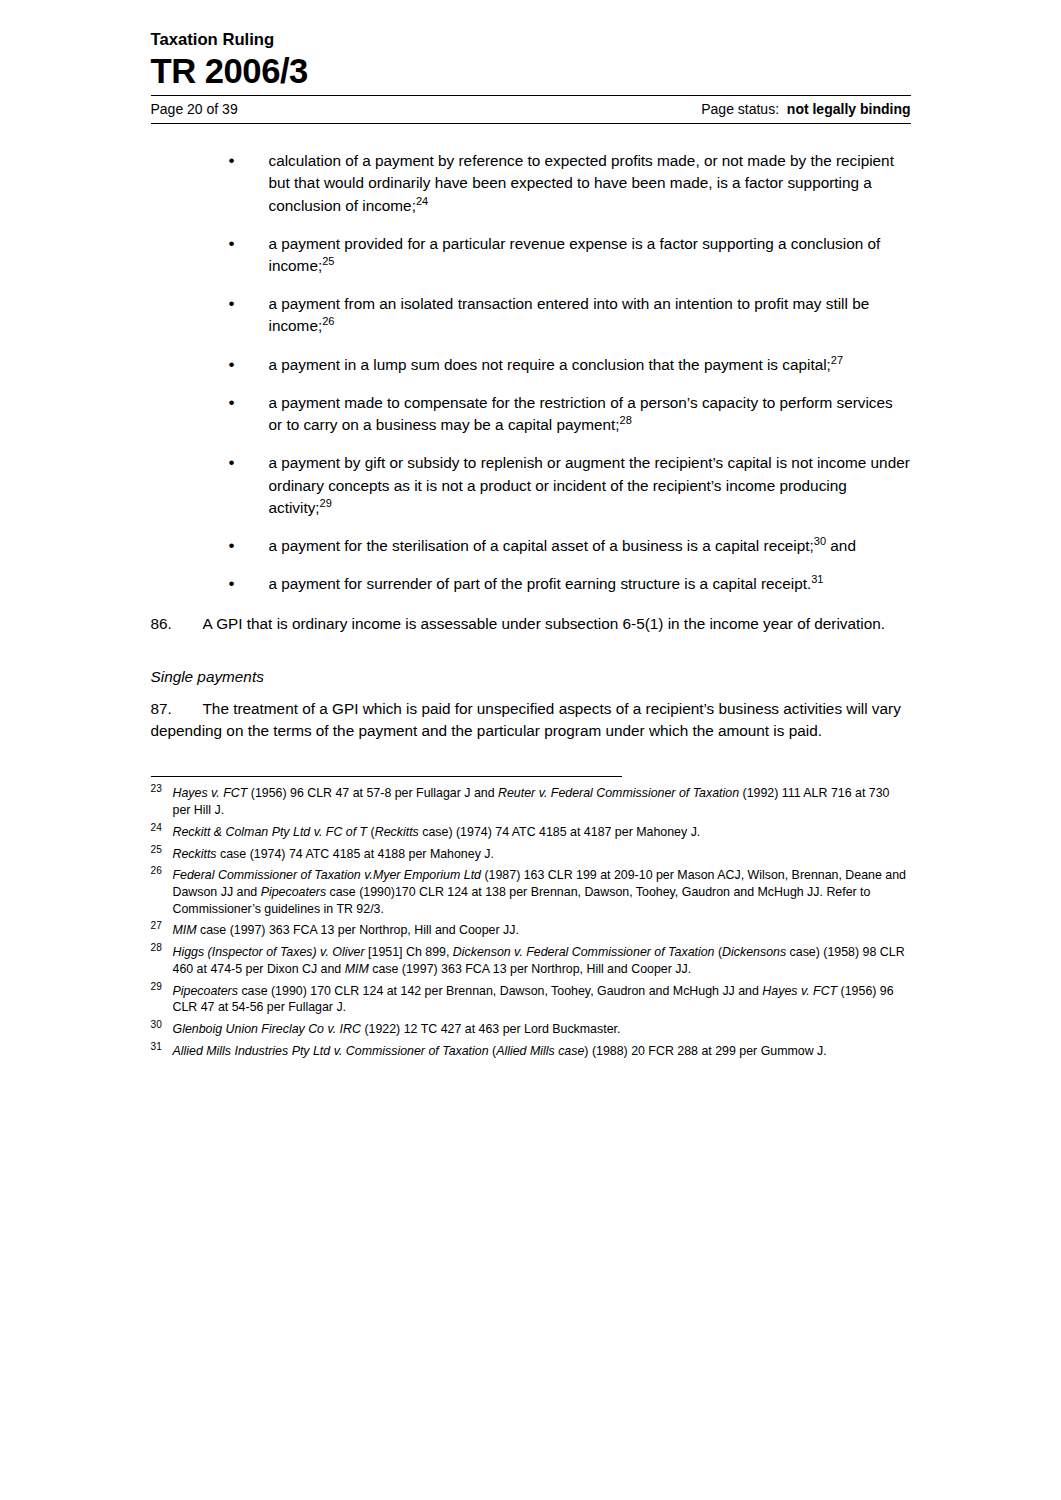Taxation Ruling
TR 2006/3
Page 20 of 39 Page status: not legally binding
calculation of a payment by reference to expected profits made, or not made by the recipient but that would ordinarily have been expected to have been made, is a factor supporting a conclusion of income;24
a payment provided for a particular revenue expense is a factor supporting a conclusion of income;25
a payment from an isolated transaction entered into with an intention to profit may still be income;26
a payment in a lump sum does not require a conclusion that the payment is capital;27
a payment made to compensate for the restriction of a person’s capacity to perform services or to carry on a business may be a capital payment;28
a payment by gift or subsidy to replenish or augment the recipient’s capital is not income under ordinary concepts as it is not a product or incident of the recipient’s income producing activity;29
a payment for the sterilisation of a capital asset of a business is a capital receipt;30 and
a payment for surrender of part of the profit earning structure is a capital receipt.31
86. A GPI that is ordinary income is assessable under subsection 6-5(1) in the income year of derivation.
Single payments
87. The treatment of a GPI which is paid for unspecified aspects of a recipient’s business activities will vary depending on the terms of the payment and the particular program under which the amount is paid.
Hayes v. FCT (1956) 96 CLR 47 at 57-8 per Fullagar J and Reuter v. Federal Commissioner of Taxation (1992) 111 ALR 716 at 730 per Hill J.
Reckitt & Colman Pty Ltd v. FC of T (Reckitts case) (1974) 74 ATC 4185 at 4187 per Mahoney J.
Reckitts case (1974) 74 ATC 4185 at 4188 per Mahoney J.
Federal Commissioner of Taxation v.Myer Emporium Ltd (1987) 163 CLR 199 at 209-10 per Mason ACJ, Wilson, Brennan, Deane and Dawson JJ and Pipecoaters case (1990)170 CLR 124 at 138 per Brennan, Dawson, Toohey, Gaudron and McHugh JJ. Refer to Commissioner’s guidelines in TR 92/3.
MIM case (1997) 363 FCA 13 per Northrop, Hill and Cooper JJ.
Higgs (Inspector of Taxes) v. Oliver [1951] Ch 899, Dickenson v. Federal Commissioner of Taxation (Dickensons case) (1958) 98 CLR 460 at 474-5 per Dixon CJ and MIM case (1997) 363 FCA 13 per Northrop, Hill and Cooper JJ.
Pipecoaters case (1990) 170 CLR 124 at 142 per Brennan, Dawson, Toohey, Gaudron and McHugh JJ and Hayes v. FCT (1956) 96 CLR 47 at 54-56 per Fullagar J.
Glenboig Union Fireclay Co v. IRC (1922) 12 TC 427 at 463 per Lord Buckmaster.
Allied Mills Industries Pty Ltd v. Commissioner of Taxation (Allied Mills case) (1988) 20 FCR 288 at 299 per Gummow J.